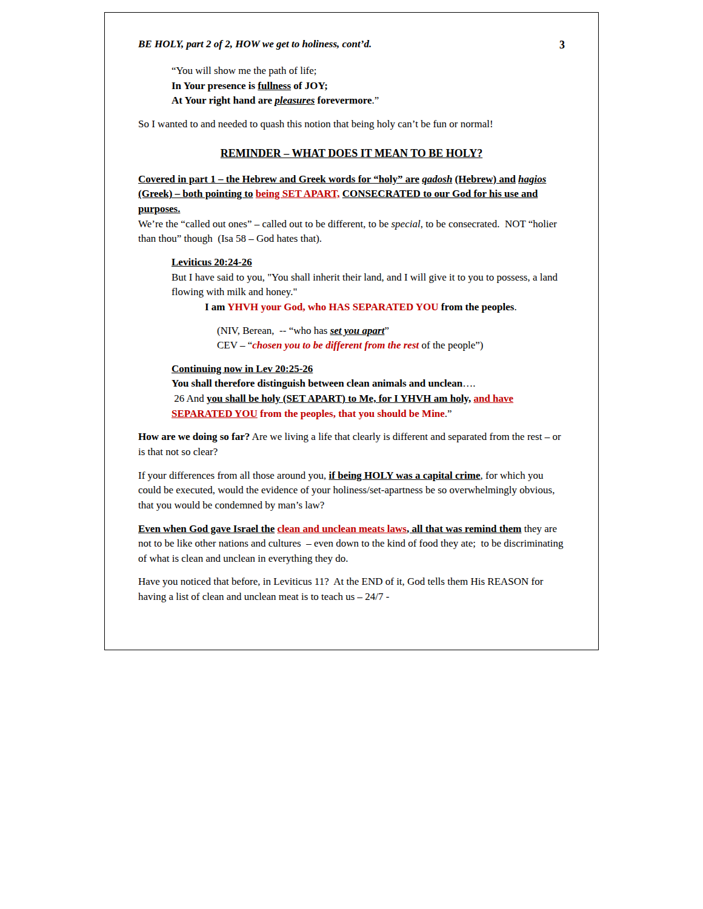BE HOLY, part 2 of 2, HOW we get to holiness, cont’d.
3
“You will show me the path of life;
In Your presence is fullness of JOY;
At Your right hand are pleasures forevermore.”
So I wanted to and needed to quash this notion that being holy can’t be fun or normal!
REMINDER – WHAT DOES IT MEAN TO BE HOLY?
Covered in part 1 – the Hebrew and Greek words for “holy” are qadosh (Hebrew) and hagios (Greek) – both pointing to being SET APART, CONSECRATED to our God for his use and purposes.
We’re the “called out ones” – called out to be different, to be special, to be consecrated. NOT “holier than thou” though (Isa 58 – God hates that).
Leviticus 20:24-26
But I have said to you, "You shall inherit their land, and I will give it to you to possess, a land flowing with milk and honey."
I am YHVH your God, who HAS SEPARATED YOU from the peoples.
(NIV, Berean, -- “who has set you apart”
CEV – “chosen you to be different from the rest of the people”)
Continuing now in Lev 20:25-26
You shall therefore distinguish between clean animals and unclean….
26 And you shall be holy (SET APART) to Me, for I YHVH am holy, and have SEPARATED YOU from the peoples, that you should be Mine.”
How are we doing so far? Are we living a life that clearly is different and separated from the rest – or is that not so clear?
If your differences from all those around you, if being HOLY was a capital crime, for which you could be executed, would the evidence of your holiness/set-apartness be so overwhelmingly obvious, that you would be condemned by man’s law?
Even when God gave Israel the clean and unclean meats laws, all that was remind them they are not to be like other nations and cultures – even down to the kind of food they ate; to be discriminating of what is clean and unclean in everything they do.
Have you noticed that before, in Leviticus 11? At the END of it, God tells them His REASON for having a list of clean and unclean meat is to teach us – 24/7 -